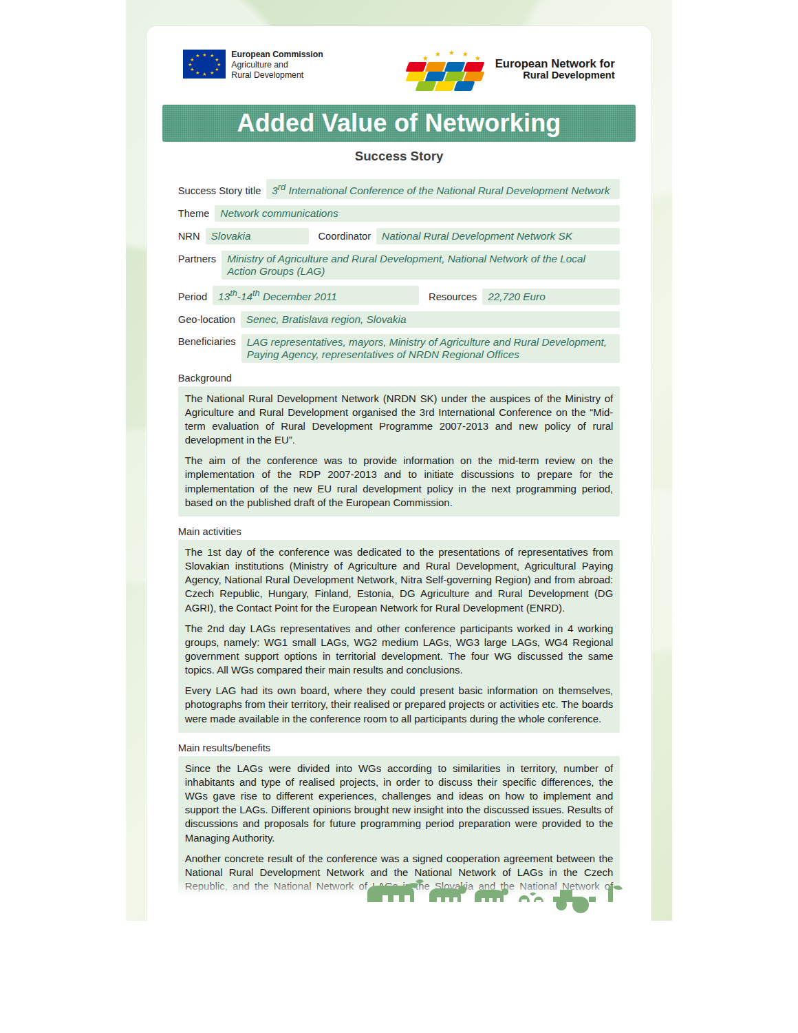★ ★ ★ ★ ★ ★ ★ ★ ★ ★ ★ ★
European Commission
Agriculture and
Rural Development
★ ★ ★ ★ ★
European Network for Rural Development
Added Value of Networking
Success Story
Success Story title
3rd International Conference of the National Rural Development Network
Theme
Network communications
NRN
Slovakia
Coordinator
National Rural Development Network SK
Partners
Ministry of Agriculture and Rural Development, National Network of the Local Action Groups (LAG)
Period
13th-14th December 2011
Resources
22,720 Euro
Geo-location
Senec, Bratislava region, Slovakia
Beneficiaries
LAG representatives, mayors, Ministry of Agriculture and Rural Development, Paying Agency, representatives of NRDN Regional Offices
Background
The National Rural Development Network (NRDN SK) under the auspices of the Ministry of Agriculture and Rural Development organised the 3rd International Conference on the “Mid-term evaluation of Rural Development Programme 2007-2013 and new policy of rural development in the EU”.
The aim of the conference was to provide information on the mid-term review on the implementation of the RDP 2007-2013 and to initiate discussions to prepare for the implementation of the new EU rural development policy in the next programming period, based on the published draft of the European Commission.
Main activities
The 1st day of the conference was dedicated to the presentations of representatives from Slovakian institutions (Ministry of Agriculture and Rural Development, Agricultural Paying Agency, National Rural Development Network, Nitra Self-governing Region) and from abroad: Czech Republic, Hungary, Finland, Estonia, DG Agriculture and Rural Development (DG AGRI), the Contact Point for the European Network for Rural Development (ENRD).
The 2nd day LAGs representatives and other conference participants worked in 4 working groups, namely: WG1 small LAGs, WG2 medium LAGs, WG3 large LAGs, WG4 Regional government support options in territorial development. The four WG discussed the same topics. All WGs compared their main results and conclusions.
Every LAG had its own board, where they could present basic information on themselves, photographs from their territory, their realised or prepared projects or activities etc. The boards were made available in the conference room to all participants during the whole conference.
Main results/benefits
Since the LAGs were divided into WGs according to similarities in territory, number of inhabitants and type of realised projects, in order to discuss their specific differences, the WGs gave rise to different experiences, challenges and ideas on how to implement and support the LAGs. Different opinions brought new insight into the discussed issues. Results of discussions and proposals for future programming period preparation were provided to the Managing Authority.
Another concrete result of the conference was a signed cooperation agreement between the National Rural Development Network and the National Network of LAGs in the Czech Republic, and the National Network of LAGs in the Slovakia and the National Network of LAGs in the Czech Republic.